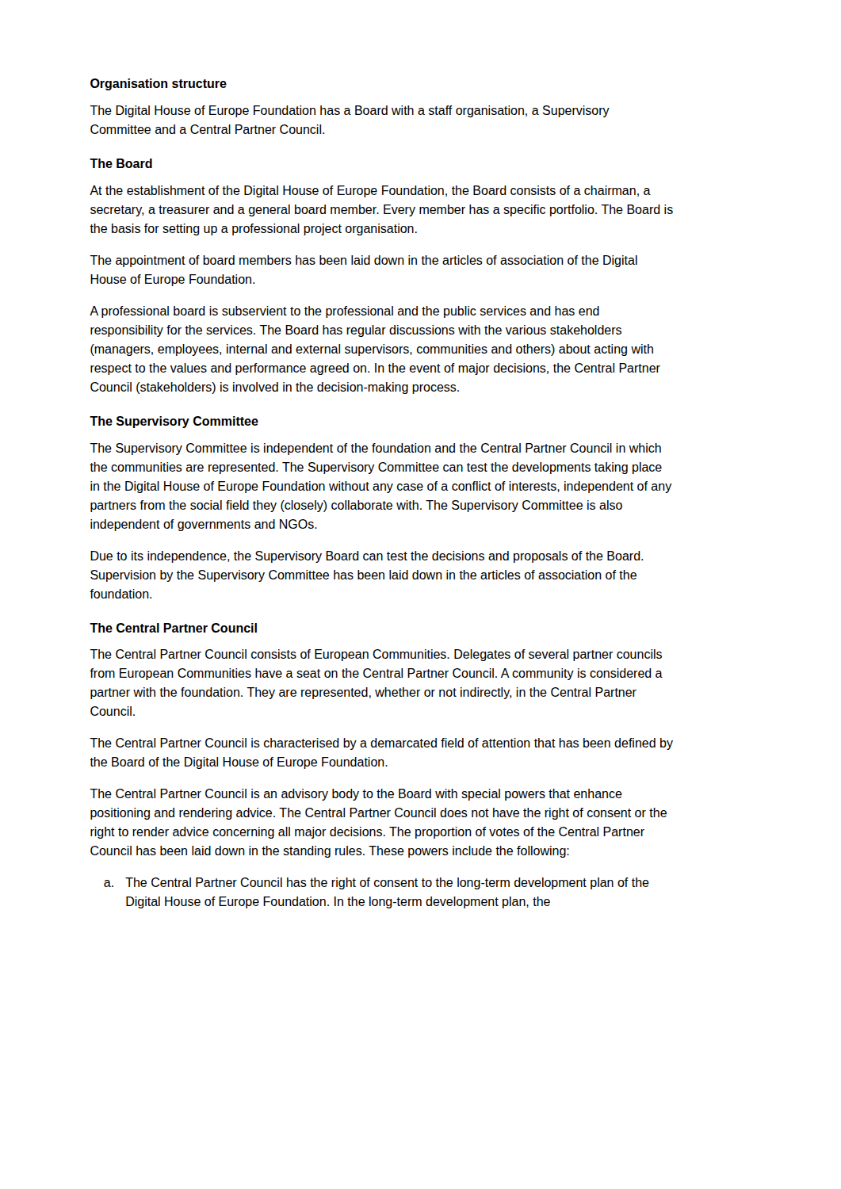Organisation structure
The Digital House of Europe Foundation has a Board with a staff organisation, a Supervisory Committee and a Central Partner Council.
The Board
At the establishment of the Digital House of Europe Foundation, the Board consists of a chairman, a secretary, a treasurer and a general board member. Every member has a specific portfolio. The Board is the basis for setting up a professional project organisation.
The appointment of board members has been laid down in the articles of association of the Digital House of Europe Foundation.
A professional board is subservient to the professional and the public services and has end responsibility for the services. The Board has regular discussions with the various stakeholders (managers, employees, internal and external supervisors, communities and others) about acting with respect to the values and performance agreed on. In the event of major decisions, the Central Partner Council (stakeholders) is involved in the decision-making process.
The Supervisory Committee
The Supervisory Committee is independent of the foundation and the Central Partner Council in which the communities are represented. The Supervisory Committee can test the developments taking place in the Digital House of Europe Foundation without any case of a conflict of interests, independent of any partners from the social field they (closely) collaborate with. The Supervisory Committee is also independent of governments and NGOs.
Due to its independence, the Supervisory Board can test the decisions and proposals of the Board. Supervision by the Supervisory Committee has been laid down in the articles of association of the foundation.
The Central Partner Council
The Central Partner Council consists of European Communities. Delegates of several partner councils from European Communities have a seat on the Central Partner Council. A community is considered a partner with the foundation. They are represented, whether or not indirectly, in the Central Partner Council.
The Central Partner Council is characterised by a demarcated field of attention that has been defined by the Board of the Digital House of Europe Foundation.
The Central Partner Council is an advisory body to the Board with special powers that enhance positioning and rendering advice. The Central Partner Council does not have the right of consent or the right to render advice concerning all major decisions. The proportion of votes of the Central Partner Council has been laid down in the standing rules. These powers include the following:
The Central Partner Council has the right of consent to the long-term development plan of the Digital House of Europe Foundation. In the long-term development plan, the